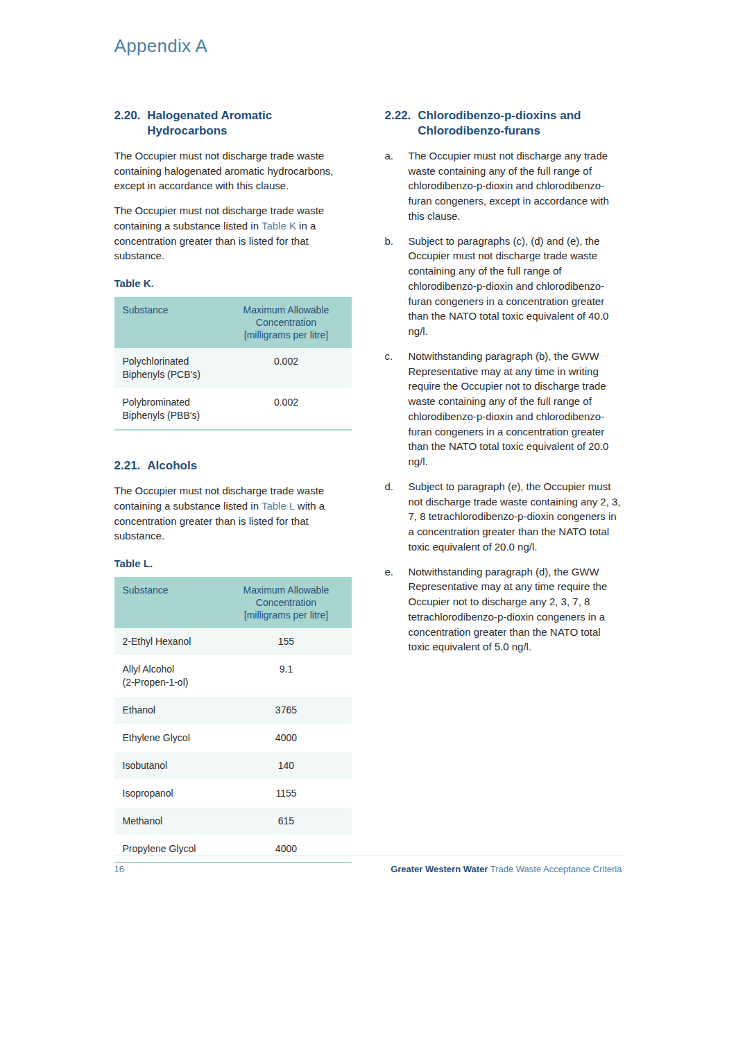Appendix A
2.20. Halogenated Aromatic Hydrocarbons
The Occupier must not discharge trade waste containing halogenated aromatic hydrocarbons, except in accordance with this clause.
The Occupier must not discharge trade waste containing a substance listed in Table K in a concentration greater than is listed for that substance.
Table K.
| Substance | Maximum Allowable Concentration [milligrams per litre] |
| --- | --- |
| Polychlorinated Biphenyls (PCB's) | 0.002 |
| Polybrominated Biphenyls (PBB's) | 0.002 |
2.21. Alcohols
The Occupier must not discharge trade waste containing a substance listed in Table L with a concentration greater than is listed for that substance.
Table L.
| Substance | Maximum Allowable Concentration [milligrams per litre] |
| --- | --- |
| 2-Ethyl Hexanol | 155 |
| Allyl Alcohol (2-Propen-1-ol) | 9.1 |
| Ethanol | 3765 |
| Ethylene Glycol | 4000 |
| Isobutanol | 140 |
| Isopropanol | 1155 |
| Methanol | 615 |
| Propylene Glycol | 4000 |
2.22. Chlorodibenzo-p-dioxins and Chlorodibenzo-furans
The Occupier must not discharge any trade waste containing any of the full range of chlorodibenzo-p-dioxin and chlorodibenzo-furan congeners, except in accordance with this clause.
Subject to paragraphs (c), (d) and (e), the Occupier must not discharge trade waste containing any of the full range of chlorodibenzo-p-dioxin and chlorodibenzo-furan congeners in a concentration greater than the NATO total toxic equivalent of 40.0 ng/l.
Notwithstanding paragraph (b), the GWW Representative may at any time in writing require the Occupier not to discharge trade waste containing any of the full range of chlorodibenzo-p-dioxin and chlorodibenzo-furan congeners in a concentration greater than the NATO total toxic equivalent of 20.0 ng/l.
Subject to paragraph (e), the Occupier must not discharge trade waste containing any 2, 3, 7, 8 tetrachlorodibenzo-p-dioxin congeners in a concentration greater than the NATO total toxic equivalent of 20.0 ng/l.
Notwithstanding paragraph (d), the GWW Representative may at any time require the Occupier not to discharge any 2, 3, 7, 8 tetrachlorodibenzo-p-dioxin congeners in a concentration greater than the NATO total toxic equivalent of 5.0 ng/l.
16
Greater Western Water Trade Waste Acceptance Criteria